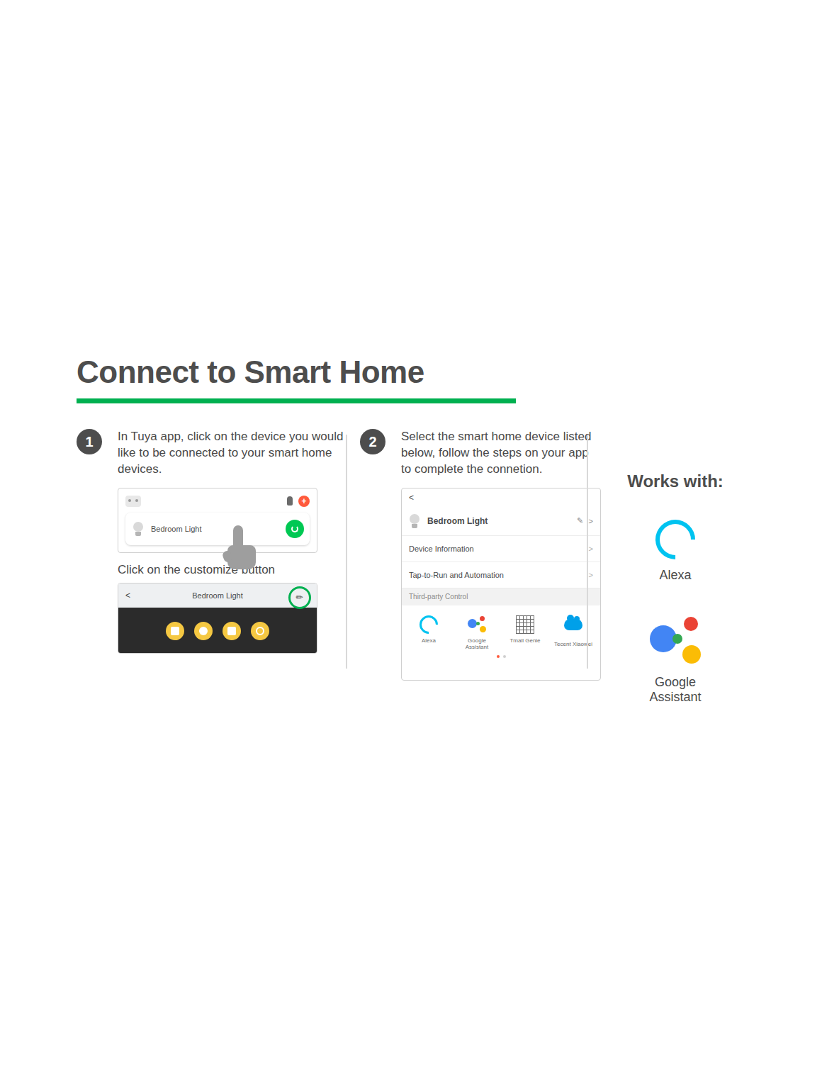Connect to Smart Home
1
In Tuya app, click on the device you would like to be connected to your smart home devices.
+
Bedroom Light
Click on the customize button
< Bedroom Light
✎
2
Select the smart home device listed below, follow the steps on your app to complete the connetion.
<
Bedroom Light
✎>
Device Information>
Tap-to-Run and Automation>
Third-party Control
Alexa
Google
Assistant
Tmall Genie
Tecent Xiaowei
Works with:
Alexa
Google
Assistant